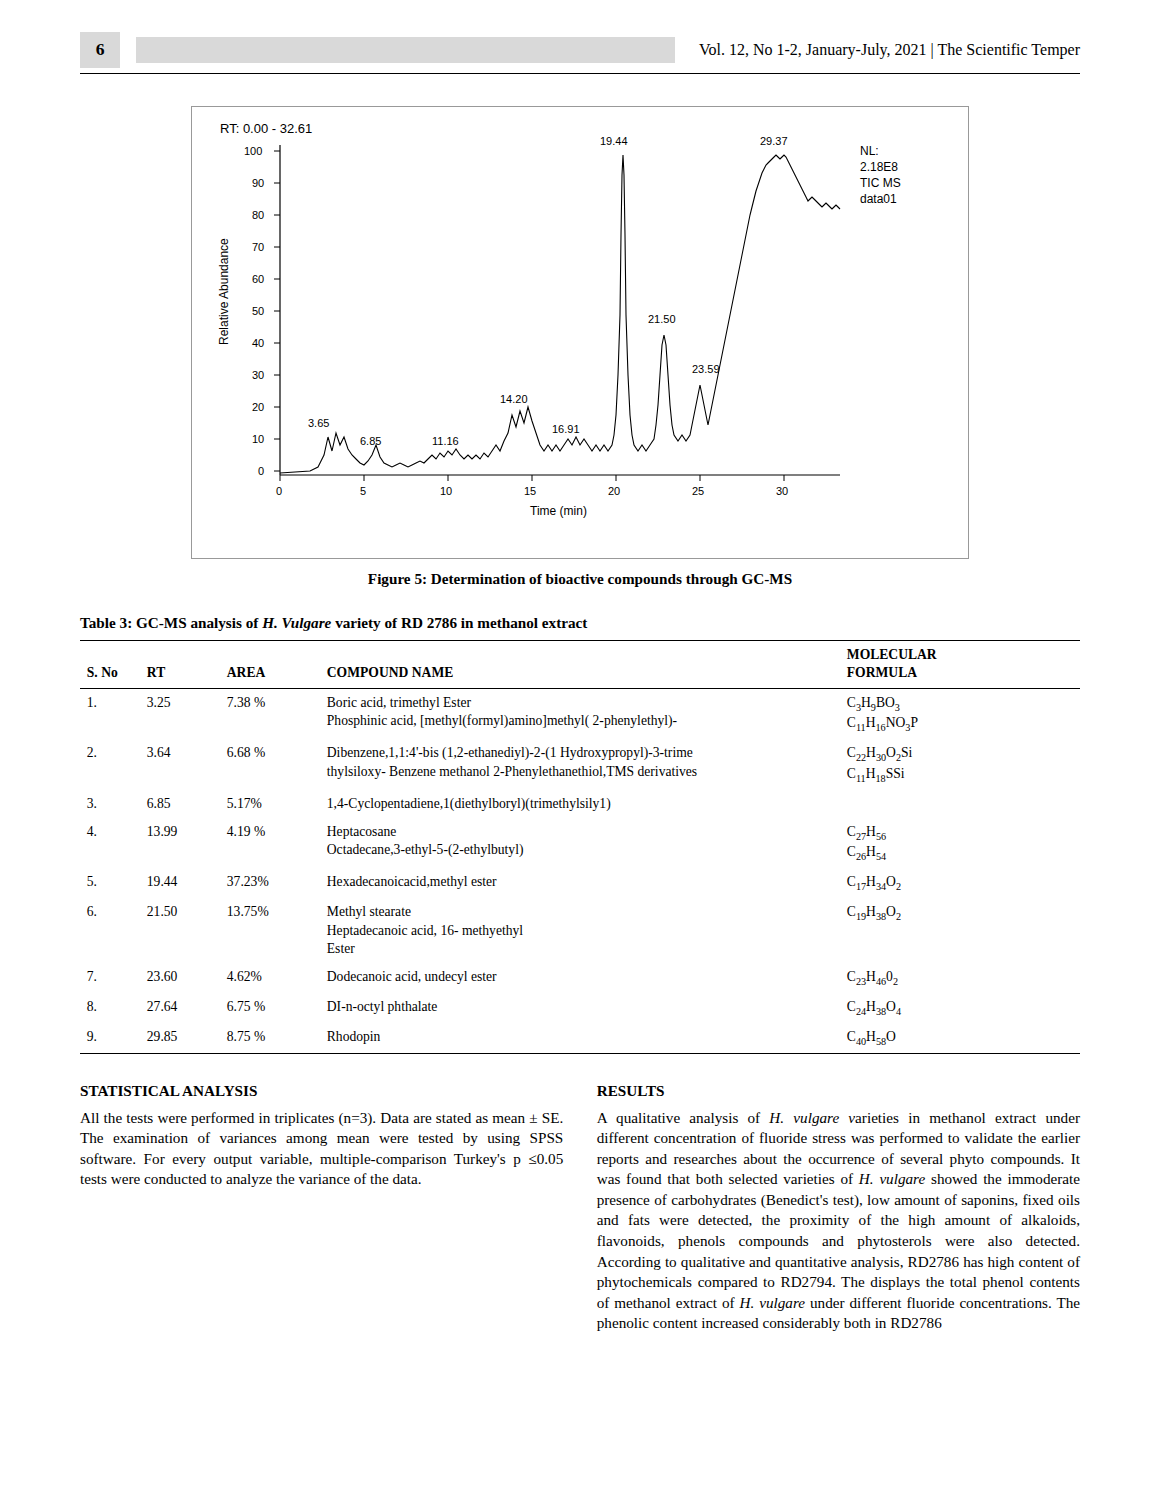6
Vol. 12, No 1-2, January-July, 2021 | The Scientific Temper
RT: 0.00 - 32.61 NL: 2.18E8 TIC MS data01 100 90 80 70 60 50 40 30 20 10 0 Relative Abundance 0 5 10 15 20 25 30 Time (min) 3.65 6.85 11.16 14.20 16.91 19.44 21.50 23.59 29.37
Figure 5: Determination of bioactive compounds through GC-MS
Table 3: GC-MS analysis of H. Vulgare variety of RD 2786 in methanol extract
| S. No | RT | AREA | COMPOUND NAME | MOLECULAR FORMULA |
| --- | --- | --- | --- | --- |
| 1. | 3.25 | 7.38 % | Boric acid, trimethyl Ester Phosphinic acid, [methyl(formyl)amino]methyl( 2-phenylethyl)- | C 3 H 9 BO 3 C 11 H 16 NO 3 P |
| 2. | 3.64 | 6.68 % | Dibenzene,1,1:4'-bis (1,2-ethanediyl)-2-(1 Hydroxypropyl)-3-trime thylsiloxy- Benzene methanol 2-Phenylethanethiol,TMS derivatives | C 22 H 30 O 2 Si C 11 H 18 SSi |
| 3. | 6.85 | 5.17% | 1,4-Cyclopentadiene,1(diethylboryl)(trimethylsily1) | |
| 4. | 13.99 | 4.19 % | Heptacosane Octadecane,3-ethyl-5-(2-ethylbutyl) | C 27 H 56 C 26 H 54 |
| 5. | 19.44 | 37.23% | Hexadecanoicacid,methyl ester | C 17 H 34 O 2 |
| 6. | 21.50 | 13.75% | Methyl stearate Heptadecanoic acid, 16- methyethyl Ester | C 19 H 38 O 2 |
| 7. | 23.60 | 4.62% | Dodecanoic acid, undecyl ester | C 23 H 46 0 2 |
| 8. | 27.64 | 6.75 % | DI-n-octyl phthalate | C 24 H 38 O 4 |
| 9. | 29.85 | 8.75 % | Rhodopin | C 40 H 58 O |
Statistical Analysis
All the tests were performed in triplicates (n=3). Data are stated as mean ± SE. The examination of variances among mean were tested by using SPSS software. For every output variable, multiple-comparison Turkey's p ≤0.05 tests were conducted to analyze the variance of the data.
Results
A qualitative analysis of H. vulgare varieties in methanol extract under different concentration of fluoride stress was performed to validate the earlier reports and researches about the occurrence of several phyto compounds. It was found that both selected varieties of H. vulgare showed the immoderate presence of carbohydrates (Benedict's test), low amount of saponins, fixed oils and fats were detected, the proximity of the high amount of alkaloids, flavonoids, phenols compounds and phytosterols were also detected. According to qualitative and quantitative analysis, RD2786 has high content of phytochemicals compared to RD2794. The displays the total phenol contents of methanol extract of H. vulgare under different fluoride concentrations. The phenolic content increased considerably both in RD2786